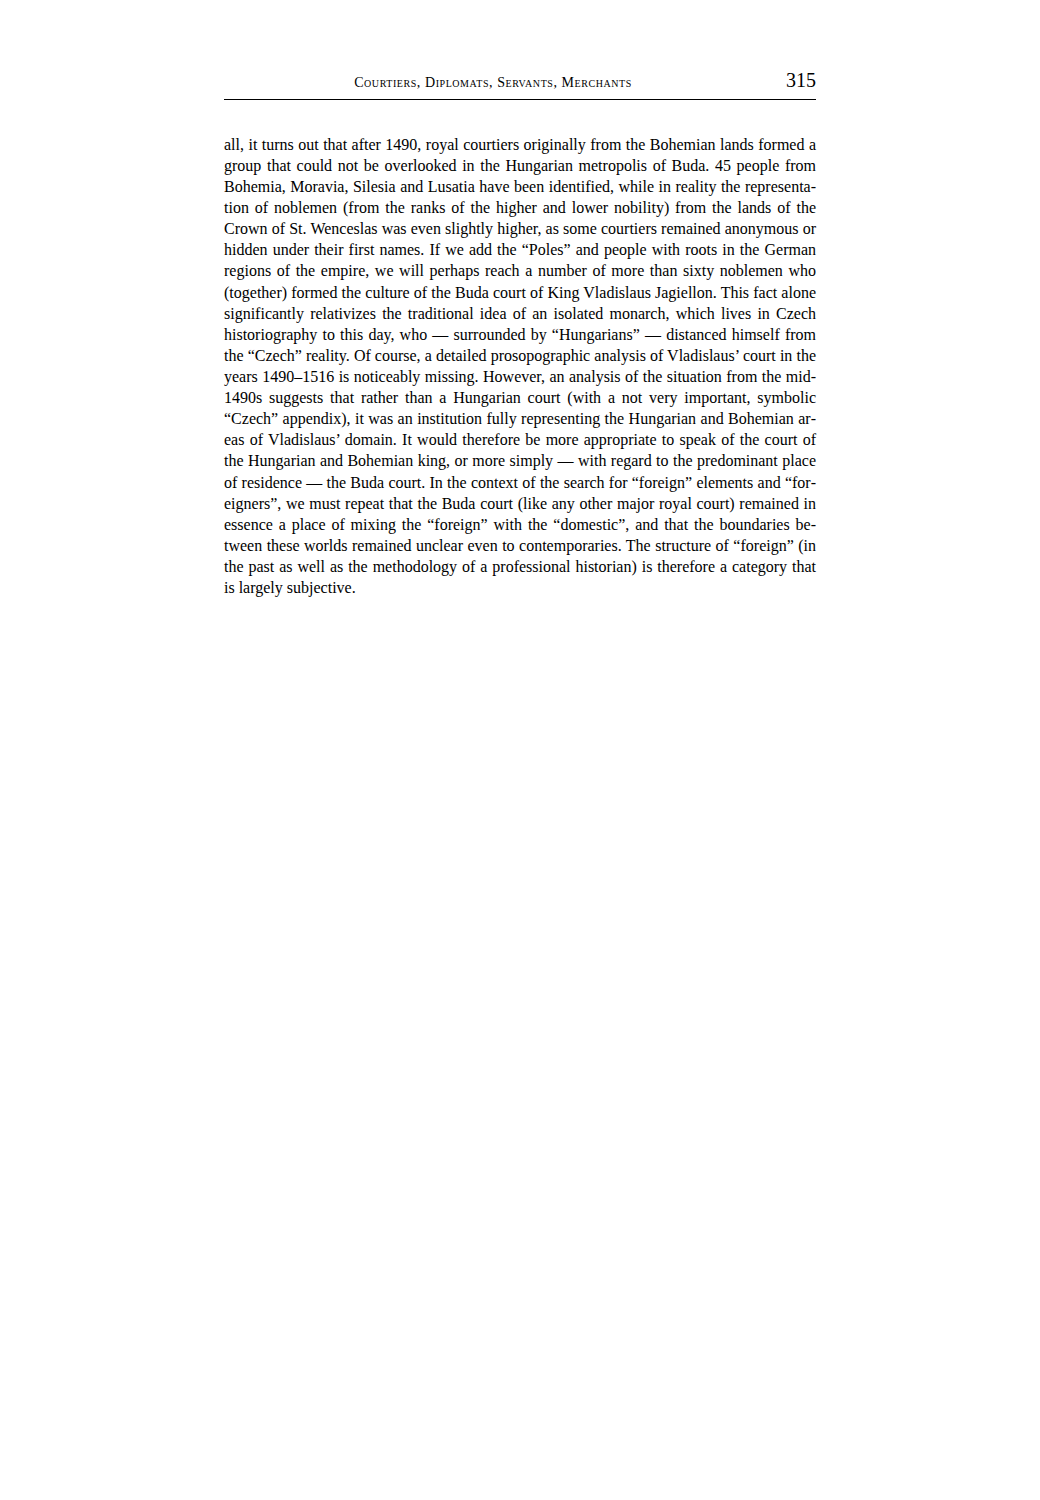Courtiers, Diplomats, Servants, Merchants 315
all, it turns out that after 1490, royal courtiers originally from the Bohemian lands formed a group that could not be overlooked in the Hungarian metropolis of Buda. 45 people from Bohemia, Moravia, Silesia and Lusatia have been identified, while in reality the representation of noblemen (from the ranks of the higher and lower nobility) from the lands of the Crown of St. Wenceslas was even slightly higher, as some courtiers remained anonymous or hidden under their first names. If we add the “Poles” and people with roots in the German regions of the empire, we will perhaps reach a number of more than sixty noblemen who (together) formed the culture of the Buda court of King Vladislaus Jagiellon. This fact alone significantly relativizes the traditional idea of an isolated monarch, which lives in Czech historiography to this day, who — surrounded by “Hungarians” — distanced himself from the “Czech” reality. Of course, a detailed prosopographic analysis of Vladislaus’ court in the years 1490–1516 is noticeably missing. However, an analysis of the situation from the mid-1490s suggests that rather than a Hungarian court (with a not very important, symbolic “Czech” appendix), it was an institution fully representing the Hungarian and Bohemian areas of Vladislaus’ domain. It would therefore be more appropriate to speak of the court of the Hungarian and Bohemian king, or more simply — with regard to the predominant place of residence — the Buda court. In the context of the search for “foreign” elements and “foreigners”, we must repeat that the Buda court (like any other major royal court) remained in essence a place of mixing the “foreign” with the “domestic”, and that the boundaries between these worlds remained unclear even to contemporaries. The structure of “foreign” (in the past as well as the methodology of a professional historian) is therefore a category that is largely subjective.